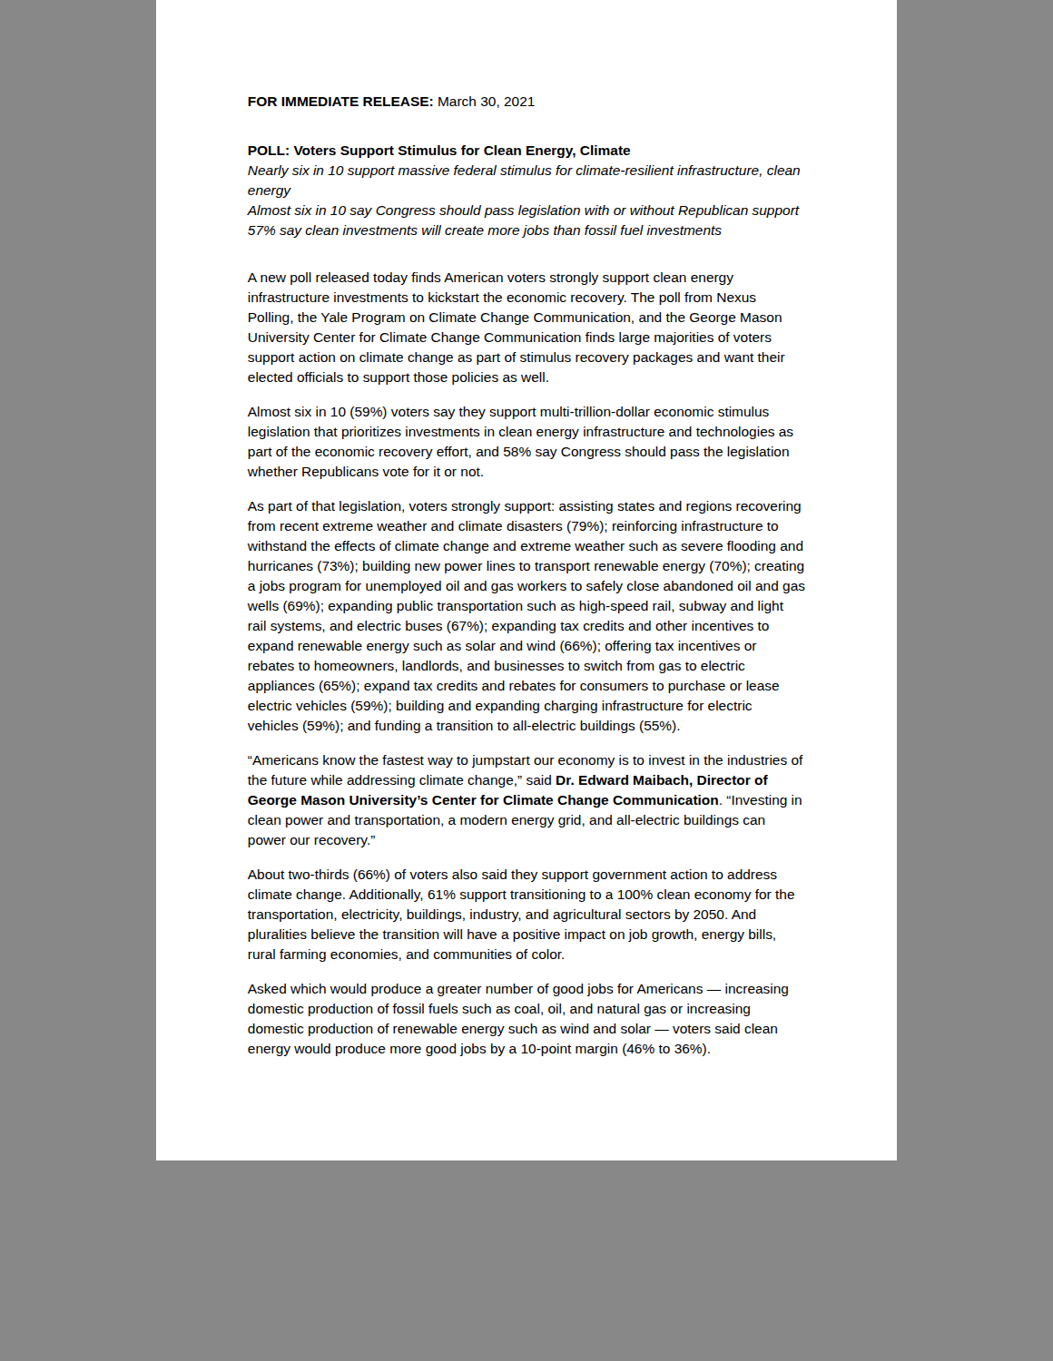FOR IMMEDIATE RELEASE: March 30, 2021
POLL: Voters Support Stimulus for Clean Energy, Climate
Nearly six in 10 support massive federal stimulus for climate-resilient infrastructure, clean energy
Almost six in 10 say Congress should pass legislation with or without Republican support
57% say clean investments will create more jobs than fossil fuel investments
A new poll released today finds American voters strongly support clean energy infrastructure investments to kickstart the economic recovery. The poll from Nexus Polling, the Yale Program on Climate Change Communication, and the George Mason University Center for Climate Change Communication finds large majorities of voters support action on climate change as part of stimulus recovery packages and want their elected officials to support those policies as well.
Almost six in 10 (59%) voters say they support multi-trillion-dollar economic stimulus legislation that prioritizes investments in clean energy infrastructure and technologies as part of the economic recovery effort, and 58% say Congress should pass the legislation whether Republicans vote for it or not.
As part of that legislation, voters strongly support: assisting states and regions recovering from recent extreme weather and climate disasters (79%); reinforcing infrastructure to withstand the effects of climate change and extreme weather such as severe flooding and hurricanes (73%); building new power lines to transport renewable energy (70%); creating a jobs program for unemployed oil and gas workers to safely close abandoned oil and gas wells (69%); expanding public transportation such as high-speed rail, subway and light rail systems, and electric buses (67%); expanding tax credits and other incentives to expand renewable energy such as solar and wind (66%); offering tax incentives or rebates to homeowners, landlords, and businesses to switch from gas to electric appliances (65%); expand tax credits and rebates for consumers to purchase or lease electric vehicles (59%); building and expanding charging infrastructure for electric vehicles (59%); and funding a transition to all-electric buildings (55%).
“Americans know the fastest way to jumpstart our economy is to invest in the industries of the future while addressing climate change,” said Dr. Edward Maibach, Director of George Mason University’s Center for Climate Change Communication. “Investing in clean power and transportation, a modern energy grid, and all-electric buildings can power our recovery.”
About two-thirds (66%) of voters also said they support government action to address climate change. Additionally, 61% support transitioning to a 100% clean economy for the transportation, electricity, buildings, industry, and agricultural sectors by 2050. And pluralities believe the transition will have a positive impact on job growth, energy bills, rural farming economies, and communities of color.
Asked which would produce a greater number of good jobs for Americans — increasing domestic production of fossil fuels such as coal, oil, and natural gas or increasing domestic production of renewable energy such as wind and solar — voters said clean energy would produce more good jobs by a 10-point margin (46% to 36%).